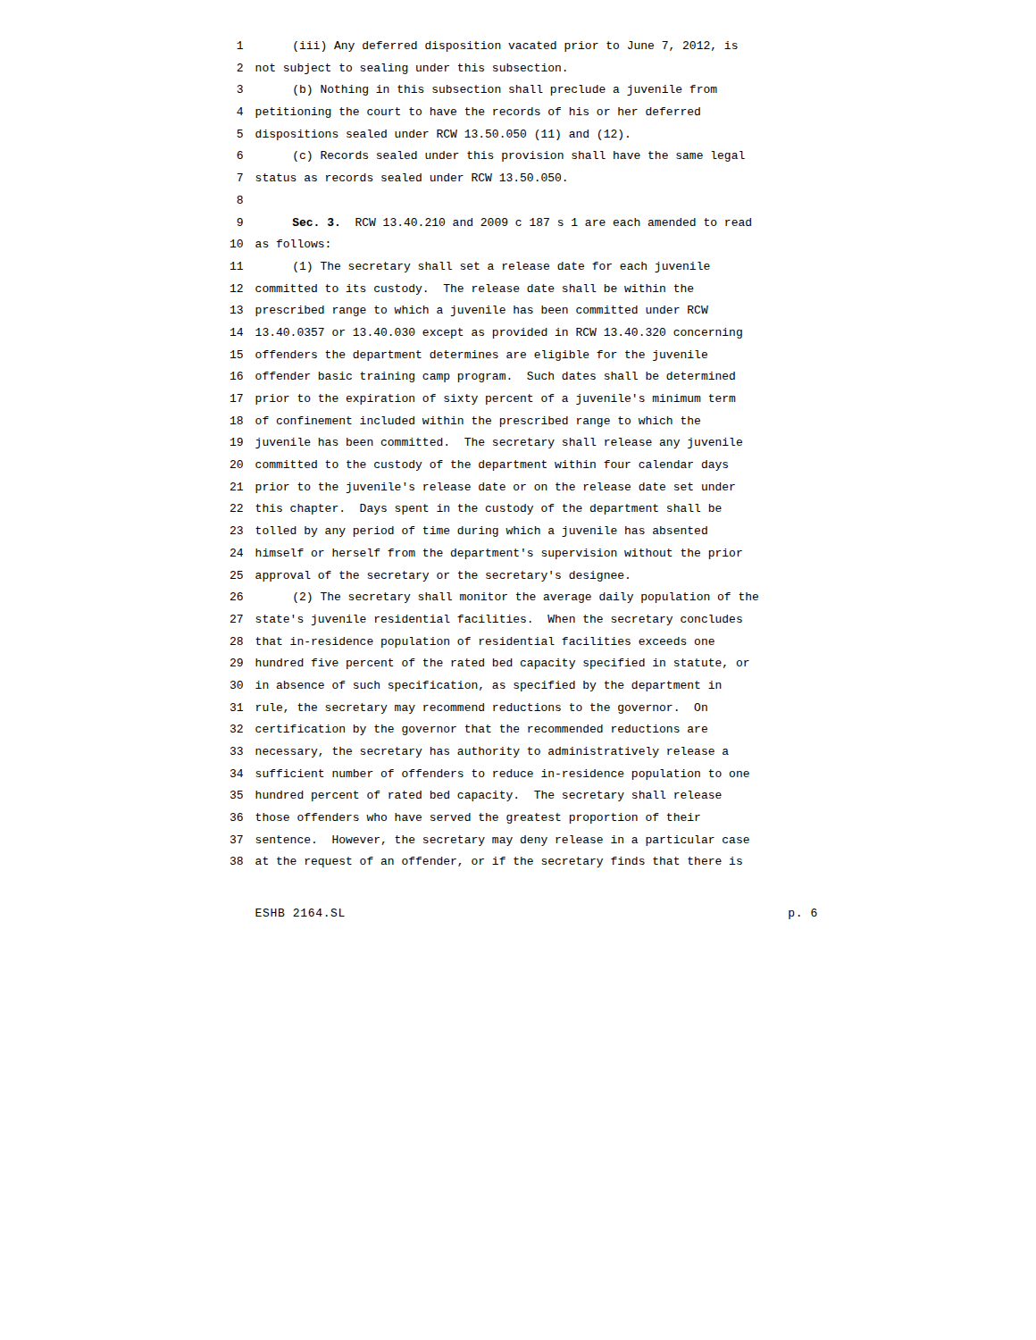(iii) Any deferred disposition vacated prior to June 7, 2012, is
not subject to sealing under this subsection.
(b) Nothing in this subsection shall preclude a juvenile from
petitioning the court to have the records of his or her deferred
dispositions sealed under RCW 13.50.050 (11) and (12).
(c) Records sealed under this provision shall have the same legal
status as records sealed under RCW 13.50.050.
Sec. 3. RCW 13.40.210 and 2009 c 187 s 1 are each amended to read
as follows:
(1) The secretary shall set a release date for each juvenile
committed to its custody. The release date shall be within the
prescribed range to which a juvenile has been committed under RCW
13.40.0357 or 13.40.030 except as provided in RCW 13.40.320 concerning
offenders the department determines are eligible for the juvenile
offender basic training camp program. Such dates shall be determined
prior to the expiration of sixty percent of a juvenile's minimum term
of confinement included within the prescribed range to which the
juvenile has been committed. The secretary shall release any juvenile
committed to the custody of the department within four calendar days
prior to the juvenile's release date or on the release date set under
this chapter. Days spent in the custody of the department shall be
tolled by any period of time during which a juvenile has absented
himself or herself from the department's supervision without the prior
approval of the secretary or the secretary's designee.
(2) The secretary shall monitor the average daily population of the
state's juvenile residential facilities. When the secretary concludes
that in-residence population of residential facilities exceeds one
hundred five percent of the rated bed capacity specified in statute, or
in absence of such specification, as specified by the department in
rule, the secretary may recommend reductions to the governor. On
certification by the governor that the recommended reductions are
necessary, the secretary has authority to administratively release a
sufficient number of offenders to reduce in-residence population to one
hundred percent of rated bed capacity. The secretary shall release
those offenders who have served the greatest proportion of their
sentence. However, the secretary may deny release in a particular case
at the request of an offender, or if the secretary finds that there is
ESHB 2164.SL p. 6